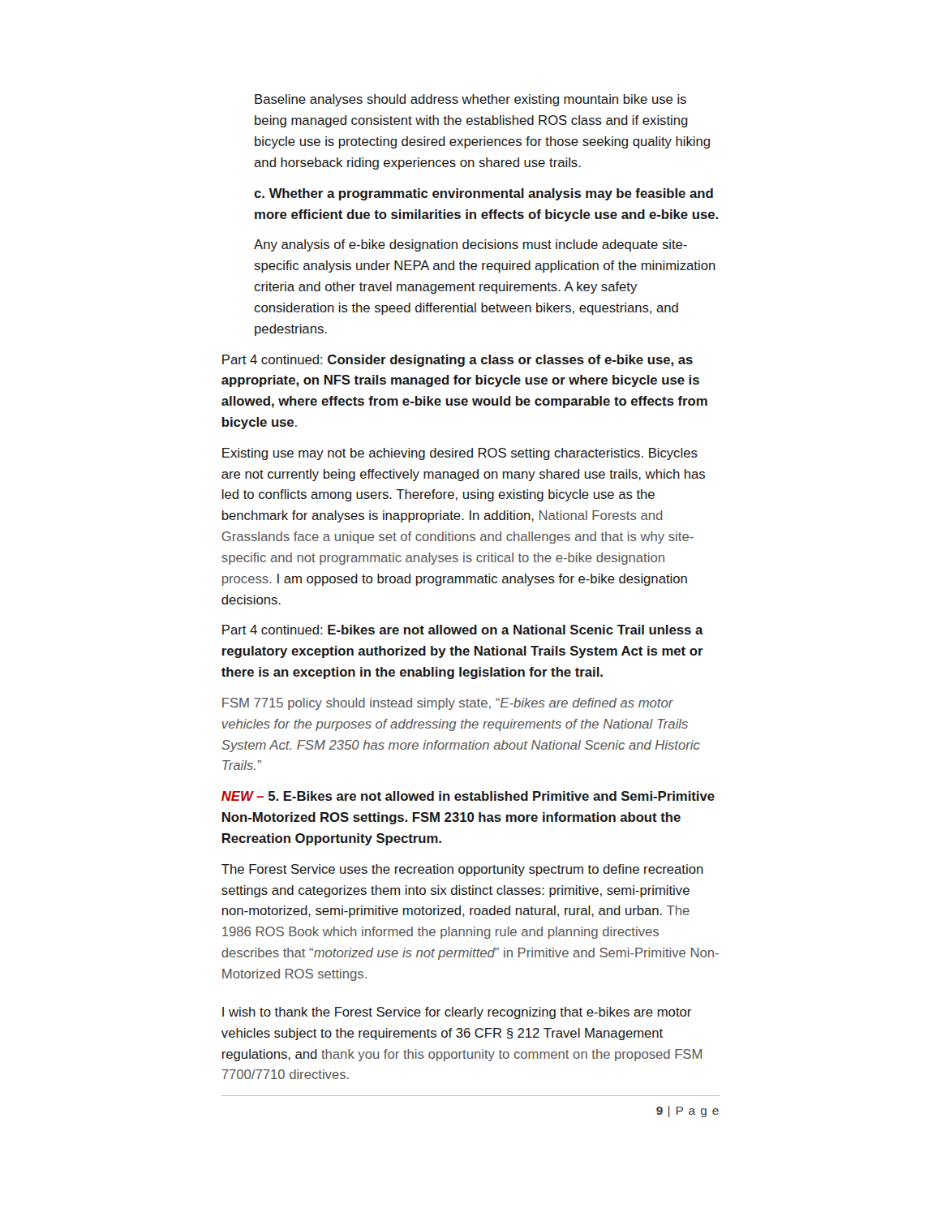Baseline analyses should address whether existing mountain bike use is being managed consistent with the established ROS class and if existing bicycle use is protecting desired experiences for those seeking quality hiking and horseback riding experiences on shared use trails.
c. Whether a programmatic environmental analysis may be feasible and more efficient due to similarities in effects of bicycle use and e-bike use.
Any analysis of e-bike designation decisions must include adequate site-specific analysis under NEPA and the required application of the minimization criteria and other travel management requirements. A key safety consideration is the speed differential between bikers, equestrians, and pedestrians.
Part 4 continued: Consider designating a class or classes of e-bike use, as appropriate, on NFS trails managed for bicycle use or where bicycle use is allowed, where effects from e-bike use would be comparable to effects from bicycle use.
Existing use may not be achieving desired ROS setting characteristics. Bicycles are not currently being effectively managed on many shared use trails, which has led to conflicts among users. Therefore, using existing bicycle use as the benchmark for analyses is inappropriate. In addition, National Forests and Grasslands face a unique set of conditions and challenges and that is why site-specific and not programmatic analyses is critical to the e-bike designation process. I am opposed to broad programmatic analyses for e-bike designation decisions.
Part 4 continued: E-bikes are not allowed on a National Scenic Trail unless a regulatory exception authorized by the National Trails System Act is met or there is an exception in the enabling legislation for the trail.
FSM 7715 policy should instead simply state, “E-bikes are defined as motor vehicles for the purposes of addressing the requirements of the National Trails System Act. FSM 2350 has more information about National Scenic and Historic Trails.”
NEW – 5. E-Bikes are not allowed in established Primitive and Semi-Primitive Non-Motorized ROS settings. FSM 2310 has more information about the Recreation Opportunity Spectrum.
The Forest Service uses the recreation opportunity spectrum to define recreation settings and categorizes them into six distinct classes: primitive, semi-primitive non-motorized, semi-primitive motorized, roaded natural, rural, and urban. The 1986 ROS Book which informed the planning rule and planning directives describes that “motorized use is not permitted” in Primitive and Semi-Primitive Non-Motorized ROS settings.
I wish to thank the Forest Service for clearly recognizing that e-bikes are motor vehicles subject to the requirements of 36 CFR § 212 Travel Management regulations, and thank you for this opportunity to comment on the proposed FSM 7700/7710 directives.
9 | P a g e